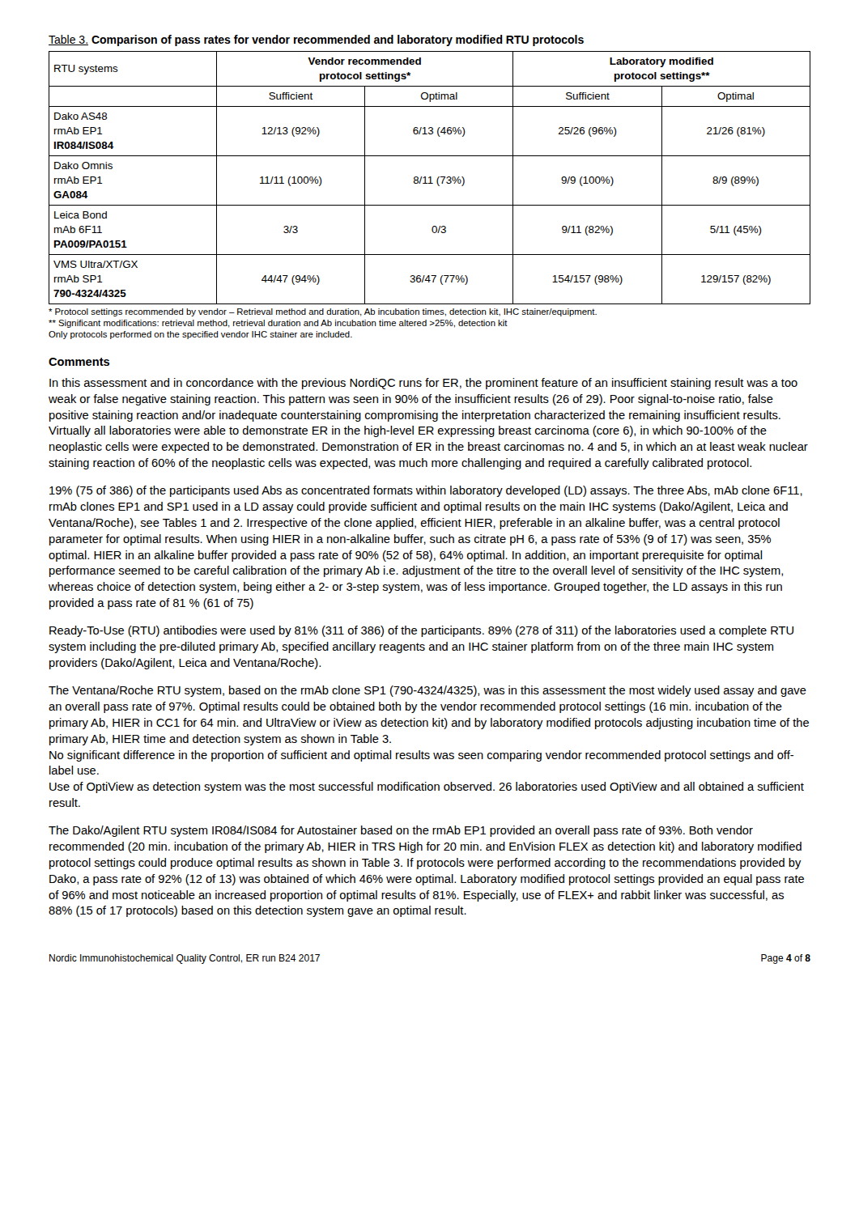Table 3. Comparison of pass rates for vendor recommended and laboratory modified RTU protocols
| RTU systems | Vendor recommended protocol settings* | Laboratory modified protocol settings** |
| --- | --- | --- |
| | Sufficient | Optimal | Sufficient | Optimal |
| Dako AS48 rmAb EP1 IR084/IS084 | 12/13 (92%) | 6/13 (46%) | 25/26 (96%) | 21/26 (81%) |
| Dako Omnis rmAb EP1 GA084 | 11/11 (100%) | 8/11 (73%) | 9/9 (100%) | 8/9 (89%) |
| Leica Bond mAb 6F11 PA009/PA0151 | 3/3 | 0/3 | 9/11 (82%) | 5/11 (45%) |
| VMS Ultra/XT/GX rmAb SP1 790-4324/4325 | 44/47 (94%) | 36/47 (77%) | 154/157 (98%) | 129/157 (82%) |
* Protocol settings recommended by vendor – Retrieval method and duration, Ab incubation times, detection kit, IHC stainer/equipment.
** Significant modifications: retrieval method, retrieval duration and Ab incubation time altered >25%, detection kit
Only protocols performed on the specified vendor IHC stainer are included.
Comments
In this assessment and in concordance with the previous NordiQC runs for ER, the prominent feature of an insufficient staining result was a too weak or false negative staining reaction. This pattern was seen in 90% of the insufficient results (26 of 29). Poor signal-to-noise ratio, false positive staining reaction and/or inadequate counterstaining compromising the interpretation characterized the remaining insufficient results. Virtually all laboratories were able to demonstrate ER in the high-level ER expressing breast carcinoma (core 6), in which 90-100% of the neoplastic cells were expected to be demonstrated. Demonstration of ER in the breast carcinomas no. 4 and 5, in which an at least weak nuclear staining reaction of 60% of the neoplastic cells was expected, was much more challenging and required a carefully calibrated protocol.
19% (75 of 386) of the participants used Abs as concentrated formats within laboratory developed (LD) assays. The three Abs, mAb clone 6F11, rmAb clones EP1 and SP1 used in a LD assay could provide sufficient and optimal results on the main IHC systems (Dako/Agilent, Leica and Ventana/Roche), see Tables 1 and 2. Irrespective of the clone applied, efficient HIER, preferable in an alkaline buffer, was a central protocol parameter for optimal results. When using HIER in a non-alkaline buffer, such as citrate pH 6, a pass rate of 53% (9 of 17) was seen, 35% optimal. HIER in an alkaline buffer provided a pass rate of 90% (52 of 58), 64% optimal. In addition, an important prerequisite for optimal performance seemed to be careful calibration of the primary Ab i.e. adjustment of the titre to the overall level of sensitivity of the IHC system, whereas choice of detection system, being either a 2- or 3-step system, was of less importance. Grouped together, the LD assays in this run provided a pass rate of 81 % (61 of 75)
Ready-To-Use (RTU) antibodies were used by 81% (311 of 386) of the participants. 89% (278 of 311) of the laboratories used a complete RTU system including the pre-diluted primary Ab, specified ancillary reagents and an IHC stainer platform from on of the three main IHC system providers (Dako/Agilent, Leica and Ventana/Roche).
The Ventana/Roche RTU system, based on the rmAb clone SP1 (790-4324/4325), was in this assessment the most widely used assay and gave an overall pass rate of 97%. Optimal results could be obtained both by the vendor recommended protocol settings (16 min. incubation of the primary Ab, HIER in CC1 for 64 min. and UltraView or iView as detection kit) and by laboratory modified protocols adjusting incubation time of the primary Ab, HIER time and detection system as shown in Table 3.
No significant difference in the proportion of sufficient and optimal results was seen comparing vendor recommended protocol settings and off-label use.
Use of OptiView as detection system was the most successful modification observed. 26 laboratories used OptiView and all obtained a sufficient result.
The Dako/Agilent RTU system IR084/IS084 for Autostainer based on the rmAb EP1 provided an overall pass rate of 93%. Both vendor recommended (20 min. incubation of the primary Ab, HIER in TRS High for 20 min. and EnVision FLEX as detection kit) and laboratory modified protocol settings could produce optimal results as shown in Table 3. If protocols were performed according to the recommendations provided by Dako, a pass rate of 92% (12 of 13) was obtained of which 46% were optimal. Laboratory modified protocol settings provided an equal pass rate of 96% and most noticeable an increased proportion of optimal results of 81%. Especially, use of FLEX+ and rabbit linker was successful, as 88% (15 of 17 protocols) based on this detection system gave an optimal result.
Nordic Immunohistochemical Quality Control, ER run B24 2017
Page 4 of 8